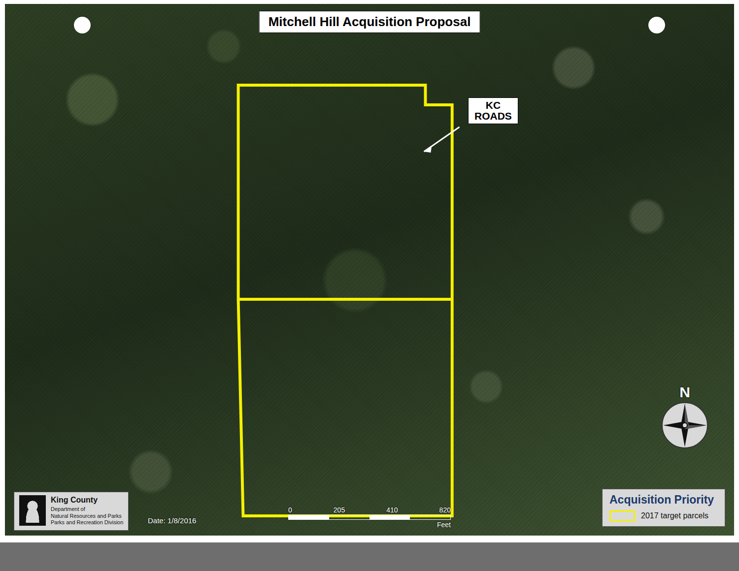Mitchell Hill Acquisition Proposal
KC
ROADS
N
Acquisition Priority
2017 target parcels
King County Department of
Natural Resources and Parks
Parks and Recreation Division
Date: 1/8/2016
0205410820
Feet